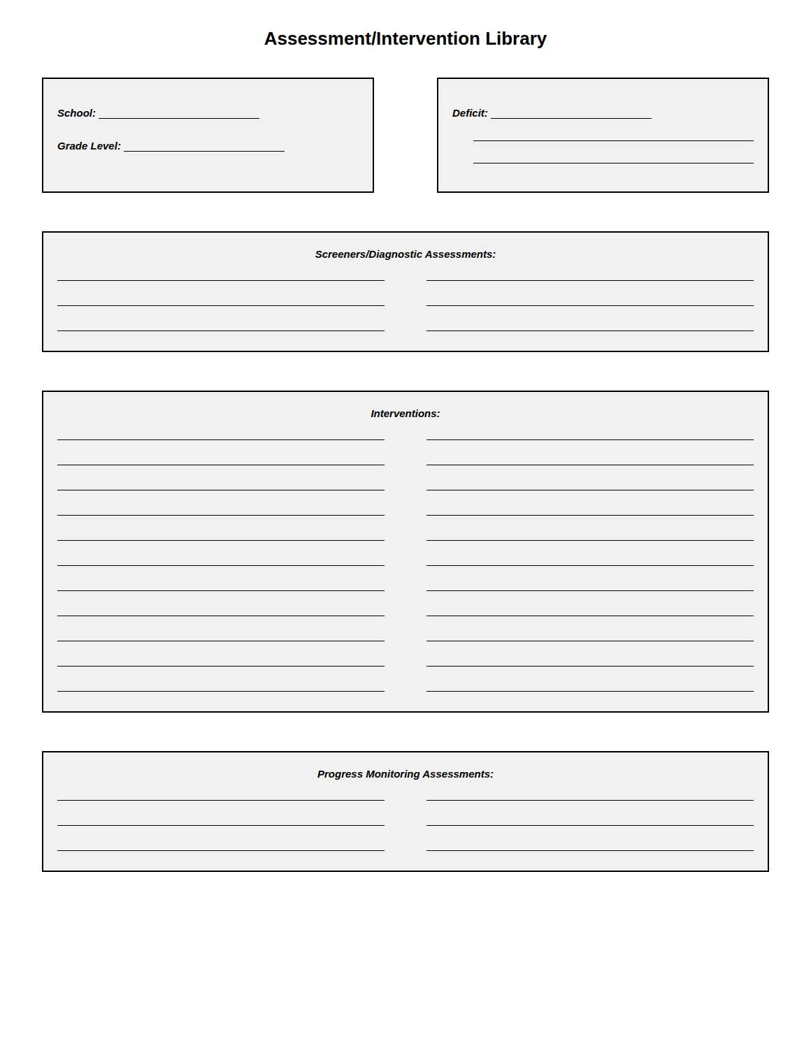Assessment/Intervention Library
School:
Grade Level:
Deficit:
Screeners/Diagnostic Assessments:
Interventions:
Progress Monitoring Assessments: